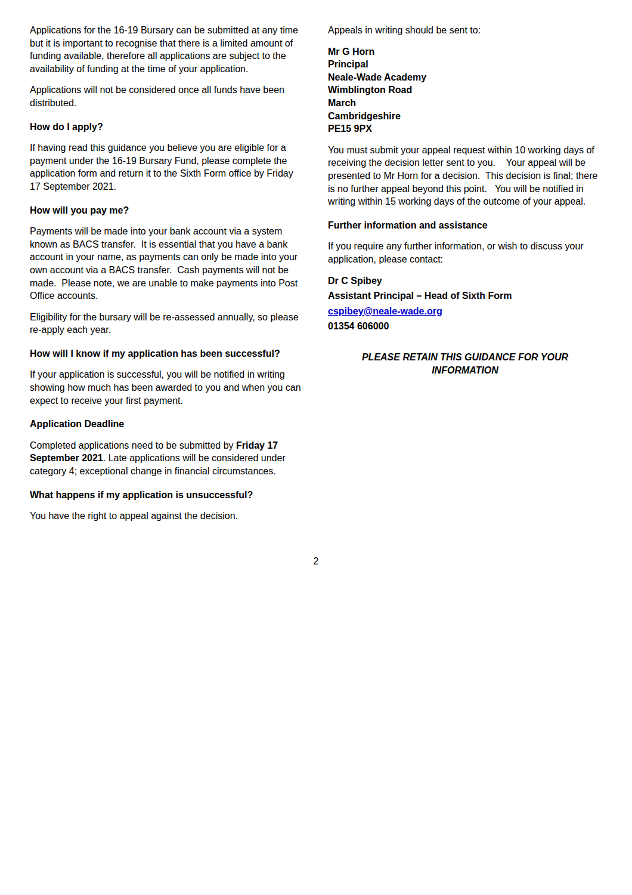Applications for the 16-19 Bursary can be submitted at any time but it is important to recognise that there is a limited amount of funding available, therefore all applications are subject to the availability of funding at the time of your application.
Applications will not be considered once all funds have been distributed.
How do I apply?
If having read this guidance you believe you are eligible for a payment under the 16-19 Bursary Fund, please complete the application form and return it to the Sixth Form office by Friday 17 September 2021.
How will you pay me?
Payments will be made into your bank account via a system known as BACS transfer. It is essential that you have a bank account in your name, as payments can only be made into your own account via a BACS transfer. Cash payments will not be made. Please note, we are unable to make payments into Post Office accounts.
Eligibility for the bursary will be re-assessed annually, so please re-apply each year.
How will I know if my application has been successful?
If your application is successful, you will be notified in writing showing how much has been awarded to you and when you can expect to receive your first payment.
Application Deadline
Completed applications need to be submitted by Friday 17 September 2021. Late applications will be considered under category 4; exceptional change in financial circumstances.
What happens if my application is unsuccessful?
You have the right to appeal against the decision.
Appeals in writing should be sent to:
Mr G Horn
Principal
Neale-Wade Academy
Wimblington Road
March
Cambridgeshire
PE15 9PX
You must submit your appeal request within 10 working days of receiving the decision letter sent to you. Your appeal will be presented to Mr Horn for a decision. This decision is final; there is no further appeal beyond this point. You will be notified in writing within 15 working days of the outcome of your appeal.
Further information and assistance
If you require any further information, or wish to discuss your application, please contact:
Dr C Spibey
Assistant Principal – Head of Sixth Form
cspibey@neale-wade.org
01354 606000
PLEASE RETAIN THIS GUIDANCE FOR YOUR INFORMATION
2